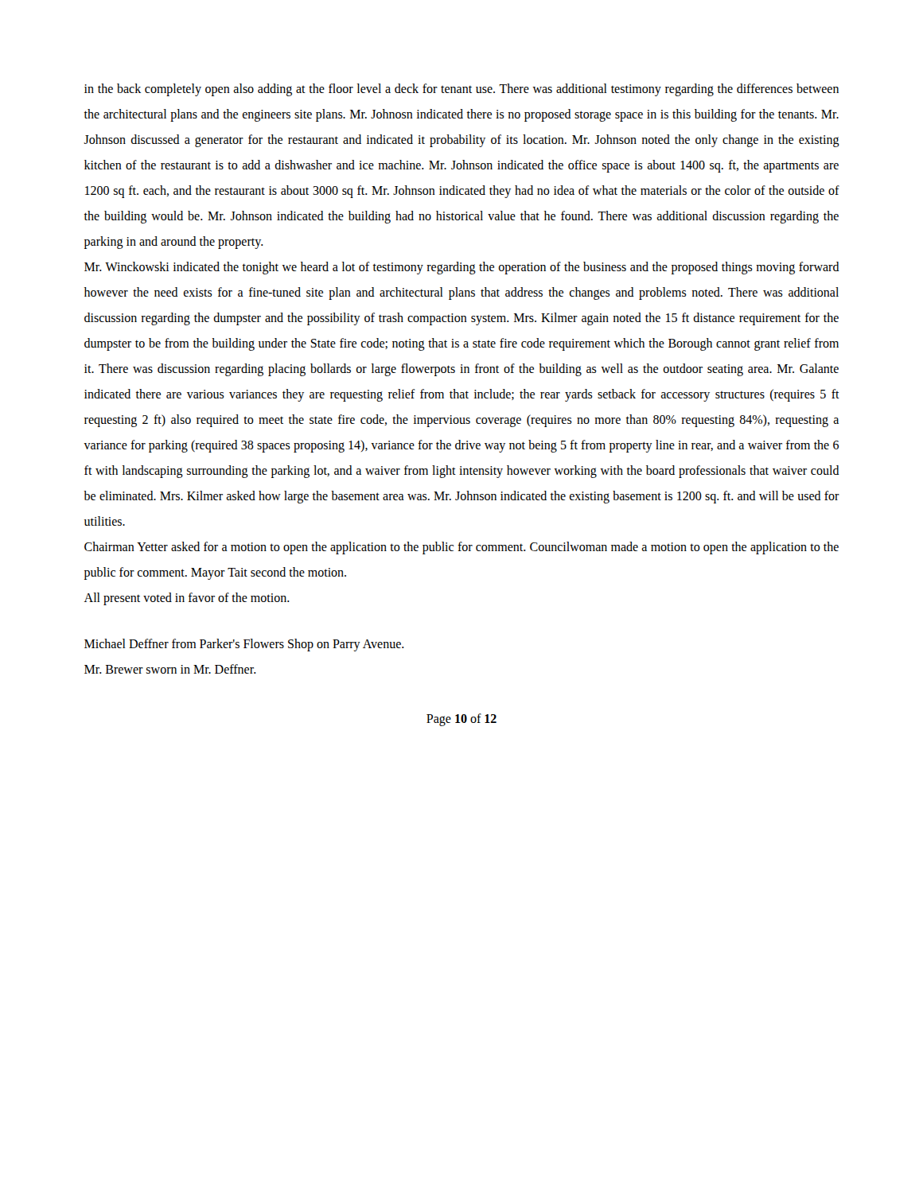in the back completely open also adding at the floor level a deck for tenant use. There was additional testimony regarding the differences between the architectural plans and the engineers site plans. Mr. Johnosn indicated there is no proposed storage space in is this building for the tenants. Mr. Johnson discussed a generator for the restaurant and indicated it probability of its location. Mr. Johnson noted the only change in the existing kitchen of the restaurant is to add a dishwasher and ice machine. Mr. Johnson indicated the office space is about 1400 sq. ft, the apartments are 1200 sq ft. each, and the restaurant is about 3000 sq ft. Mr. Johnson indicated they had no idea of what the materials or the color of the outside of the building would be. Mr. Johnson indicated the building had no historical value that he found. There was additional discussion regarding the parking in and around the property.
Mr. Winckowski indicated the tonight we heard a lot of testimony regarding the operation of the business and the proposed things moving forward however the need exists for a fine-tuned site plan and architectural plans that address the changes and problems noted. There was additional discussion regarding the dumpster and the possibility of trash compaction system. Mrs. Kilmer again noted the 15 ft distance requirement for the dumpster to be from the building under the State fire code; noting that is a state fire code requirement which the Borough cannot grant relief from it. There was discussion regarding placing bollards or large flowerpots in front of the building as well as the outdoor seating area. Mr. Galante indicated there are various variances they are requesting relief from that include; the rear yards setback for accessory structures (requires 5 ft requesting 2 ft) also required to meet the state fire code, the impervious coverage (requires no more than 80% requesting 84%), requesting a variance for parking (required 38 spaces proposing 14), variance for the drive way not being 5 ft from property line in rear, and a waiver from the 6 ft with landscaping surrounding the parking lot, and a waiver from light intensity however working with the board professionals that waiver could be eliminated. Mrs. Kilmer asked how large the basement area was. Mr. Johnson indicated the existing basement is 1200 sq. ft. and will be used for utilities.
Chairman Yetter asked for a motion to open the application to the public for comment. Councilwoman made a motion to open the application to the public for comment. Mayor Tait second the motion.
All present voted in favor of the motion.
Michael Deffner from Parker's Flowers Shop on Parry Avenue.
Mr. Brewer sworn in Mr. Deffner.
Page 10 of 12